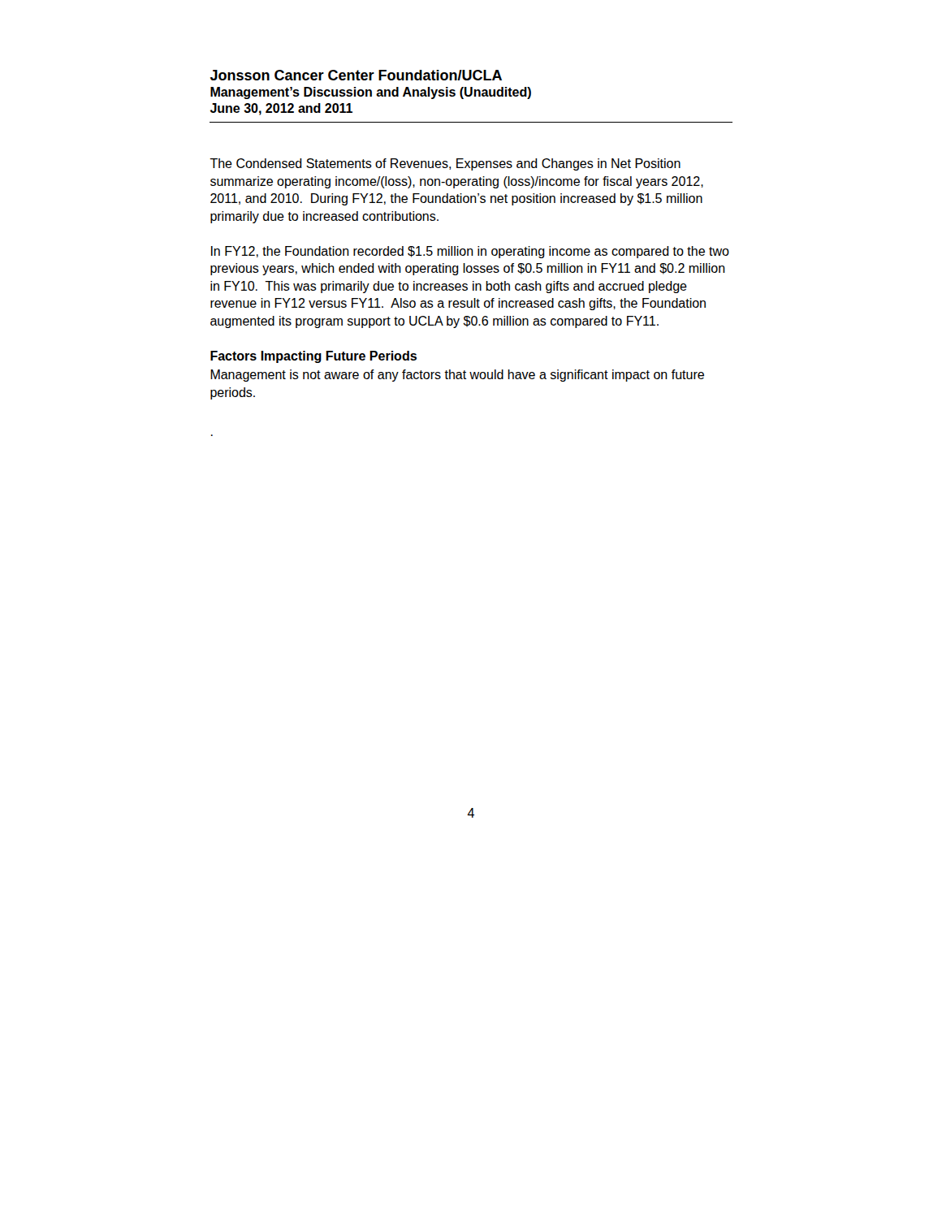Jonsson Cancer Center Foundation/UCLA
Management’s Discussion and Analysis (Unaudited)
June 30, 2012 and 2011
The Condensed Statements of Revenues, Expenses and Changes in Net Position summarize operating income/(loss), non-operating (loss)/income for fiscal years 2012, 2011, and 2010. During FY12, the Foundation’s net position increased by $1.5 million primarily due to increased contributions.
In FY12, the Foundation recorded $1.5 million in operating income as compared to the two previous years, which ended with operating losses of $0.5 million in FY11 and $0.2 million in FY10. This was primarily due to increases in both cash gifts and accrued pledge revenue in FY12 versus FY11. Also as a result of increased cash gifts, the Foundation augmented its program support to UCLA by $0.6 million as compared to FY11.
Factors Impacting Future Periods
Management is not aware of any factors that would have a significant impact on future periods.
.
4